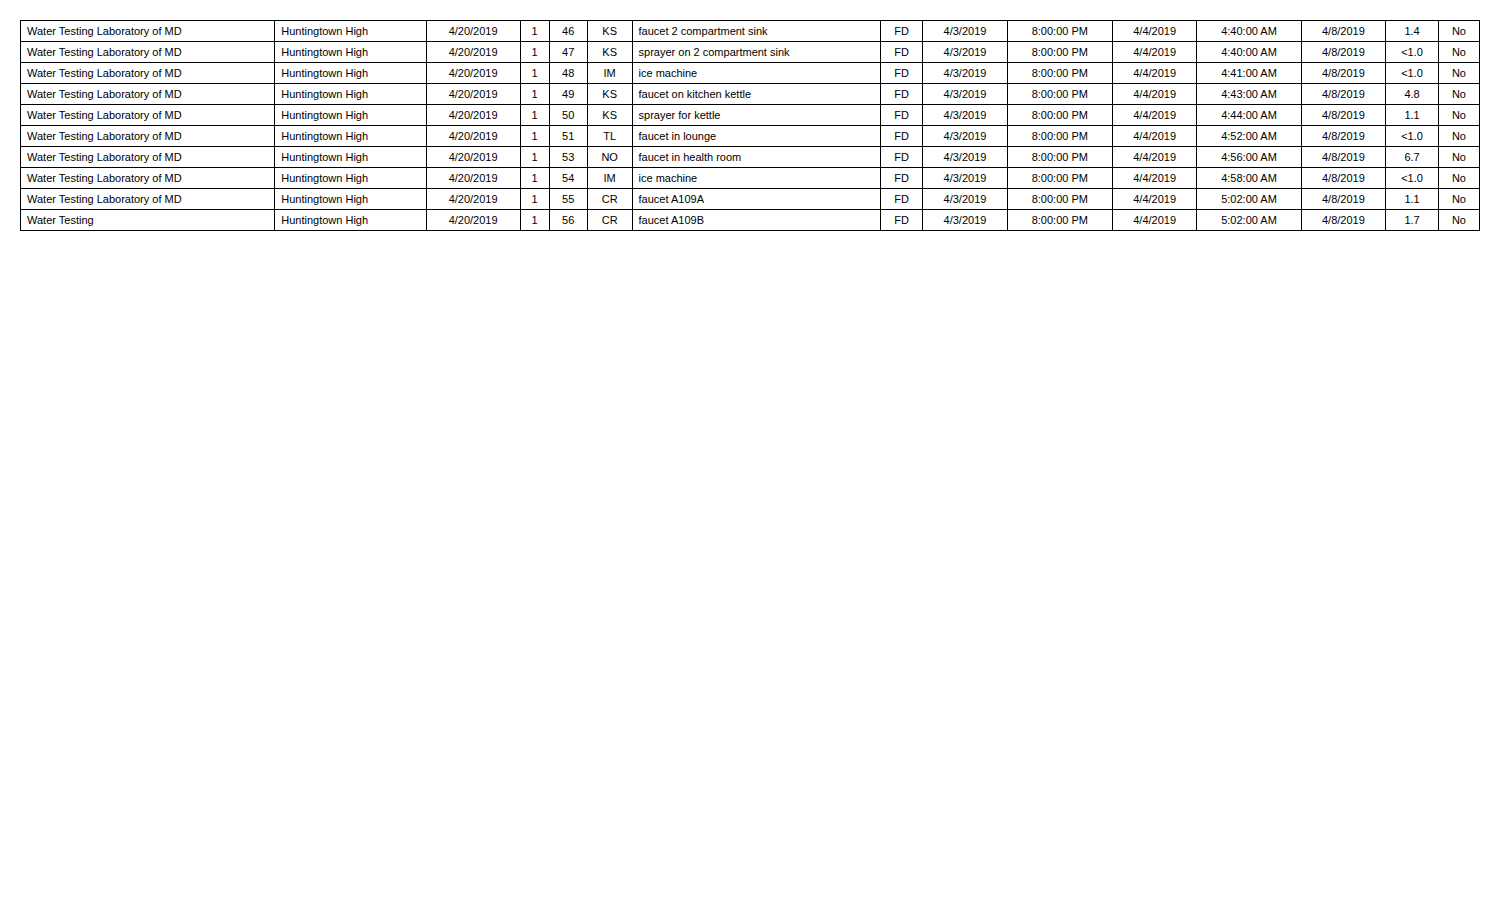| Water Testing Laboratory of MD | Huntingtown High | 4/20/2019 | 1 | 46 | KS | faucet 2 compartment sink | FD | 4/3/2019 | 8:00:00 PM | 4/4/2019 | 4:40:00 AM | 4/8/2019 | 1.4 | No |
| Water Testing Laboratory of MD | Huntingtown High | 4/20/2019 | 1 | 47 | KS | sprayer on 2 compartment sink | FD | 4/3/2019 | 8:00:00 PM | 4/4/2019 | 4:40:00 AM | 4/8/2019 | <1.0 | No |
| Water Testing Laboratory of MD | Huntingtown High | 4/20/2019 | 1 | 48 | IM | ice machine | FD | 4/3/2019 | 8:00:00 PM | 4/4/2019 | 4:41:00 AM | 4/8/2019 | <1.0 | No |
| Water Testing Laboratory of MD | Huntingtown High | 4/20/2019 | 1 | 49 | KS | faucet on kitchen kettle | FD | 4/3/2019 | 8:00:00 PM | 4/4/2019 | 4:43:00 AM | 4/8/2019 | 4.8 | No |
| Water Testing Laboratory of MD | Huntingtown High | 4/20/2019 | 1 | 50 | KS | sprayer for kettle | FD | 4/3/2019 | 8:00:00 PM | 4/4/2019 | 4:44:00 AM | 4/8/2019 | 1.1 | No |
| Water Testing Laboratory of MD | Huntingtown High | 4/20/2019 | 1 | 51 | TL | faucet in lounge | FD | 4/3/2019 | 8:00:00 PM | 4/4/2019 | 4:52:00 AM | 4/8/2019 | <1.0 | No |
| Water Testing Laboratory of MD | Huntingtown High | 4/20/2019 | 1 | 53 | NO | faucet in health room | FD | 4/3/2019 | 8:00:00 PM | 4/4/2019 | 4:56:00 AM | 4/8/2019 | 6.7 | No |
| Water Testing Laboratory of MD | Huntingtown High | 4/20/2019 | 1 | 54 | IM | ice machine | FD | 4/3/2019 | 8:00:00 PM | 4/4/2019 | 4:58:00 AM | 4/8/2019 | <1.0 | No |
| Water Testing Laboratory of MD | Huntingtown High | 4/20/2019 | 1 | 55 | CR | faucet A109A | FD | 4/3/2019 | 8:00:00 PM | 4/4/2019 | 5:02:00 AM | 4/8/2019 | 1.1 | No |
| Water Testing | Huntingtown High | 4/20/2019 | 1 | 56 | CR | faucet A109B | FD | 4/3/2019 | 8:00:00 PM | 4/4/2019 | 5:02:00 AM | 4/8/2019 | 1.7 | No |